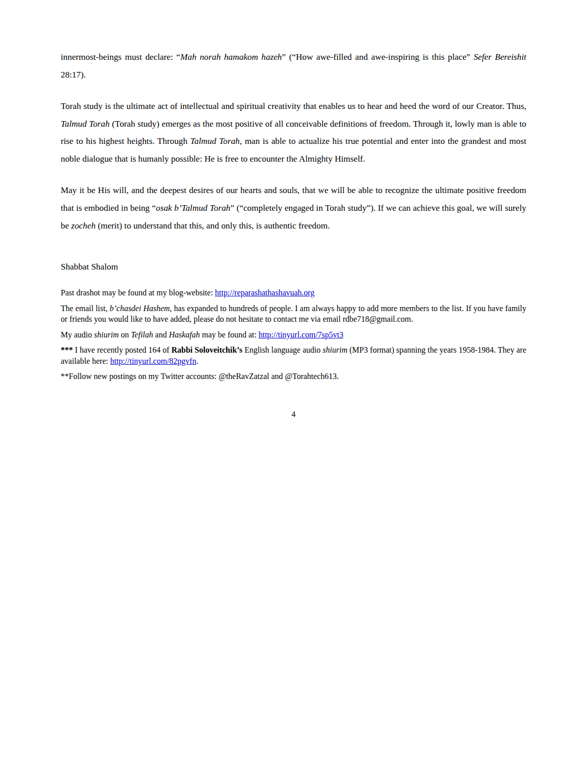innermost-beings must declare: “Mah norah hamakom hazeh” (“How awe-filled and awe-inspiring is this place” Sefer Bereishit 28:17).
Torah study is the ultimate act of intellectual and spiritual creativity that enables us to hear and heed the word of our Creator. Thus, Talmud Torah (Torah study) emerges as the most positive of all conceivable definitions of freedom. Through it, lowly man is able to rise to his highest heights. Through Talmud Torah, man is able to actualize his true potential and enter into the grandest and most noble dialogue that is humanly possible: He is free to encounter the Almighty Himself.
May it be His will, and the deepest desires of our hearts and souls, that we will be able to recognize the ultimate positive freedom that is embodied in being “osak b’Talmud Torah” (“completely engaged in Torah study”). If we can achieve this goal, we will surely be zocheh (merit) to understand that this, and only this, is authentic freedom.
Shabbat Shalom
Past drashot may be found at my blog-website: http://reparashathashavuah.org
The email list, b’chasdei Hashem, has expanded to hundreds of people. I am always happy to add more members to the list. If you have family or friends you would like to have added, please do not hesitate to contact me via email rdbe718@gmail.com.
My audio shiurim on Tefilah and Haskafah may be found at: http://tinyurl.com/7sp5vt3
*** I have recently posted 164 of Rabbi Soloveitchik’s English language audio shiurim (MP3 format) spanning the years 1958-1984. They are available here: http://tinyurl.com/82pgvfn.
**Follow new postings on my Twitter accounts: @theRavZatzal and @Torahtech613.
4